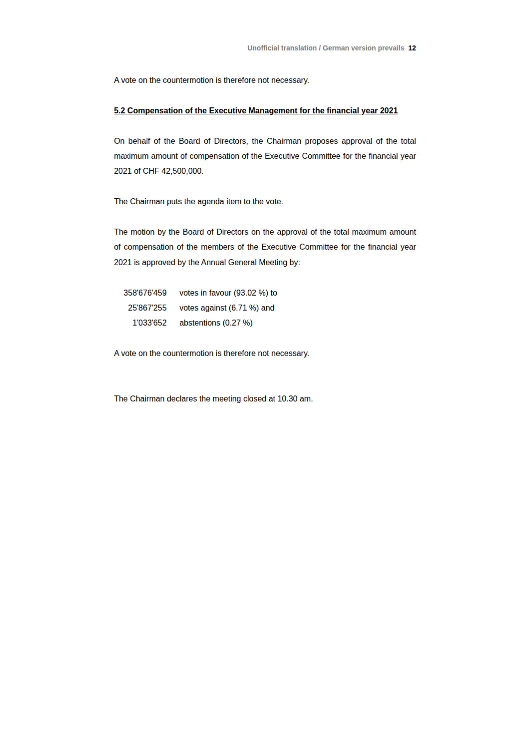Unofficial translation / German version prevails 12
A vote on the countermotion is therefore not necessary.
5.2 Compensation of the Executive Management for the financial year 2021
On behalf of the Board of Directors, the Chairman proposes approval of the total maximum amount of compensation of the Executive Committee for the financial year 2021 of CHF 42,500,000.
The Chairman puts the agenda item to the vote.
The motion by the Board of Directors on the approval of the total maximum amount of compensation of the members of the Executive Committee for the financial year 2021 is approved by the Annual General Meeting by:
| 358'676'459 | votes in favour (93.02 %) to |
| 25'867'255 | votes against (6.71 %) and |
| 1'033'652 | abstentions (0.27 %) |
A vote on the countermotion is therefore not necessary.
The Chairman declares the meeting closed at 10.30 am.